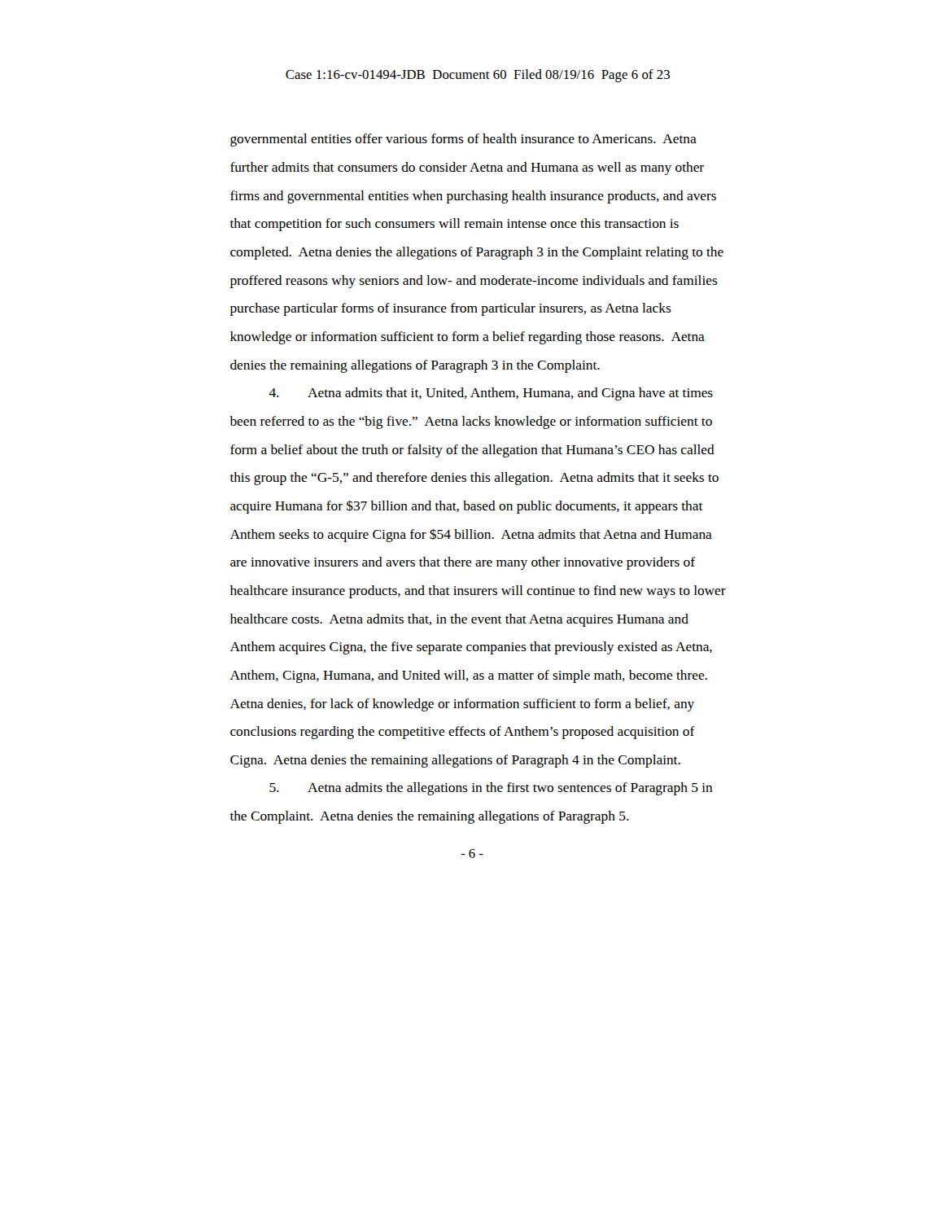Case 1:16-cv-01494-JDB Document 60 Filed 08/19/16 Page 6 of 23
governmental entities offer various forms of health insurance to Americans. Aetna further admits that consumers do consider Aetna and Humana as well as many other firms and governmental entities when purchasing health insurance products, and avers that competition for such consumers will remain intense once this transaction is completed. Aetna denies the allegations of Paragraph 3 in the Complaint relating to the proffered reasons why seniors and low- and moderate-income individuals and families purchase particular forms of insurance from particular insurers, as Aetna lacks knowledge or information sufficient to form a belief regarding those reasons. Aetna denies the remaining allegations of Paragraph 3 in the Complaint.
4. Aetna admits that it, United, Anthem, Humana, and Cigna have at times been referred to as the “big five.” Aetna lacks knowledge or information sufficient to form a belief about the truth or falsity of the allegation that Humana’s CEO has called this group the “G-5,” and therefore denies this allegation. Aetna admits that it seeks to acquire Humana for $37 billion and that, based on public documents, it appears that Anthem seeks to acquire Cigna for $54 billion. Aetna admits that Aetna and Humana are innovative insurers and avers that there are many other innovative providers of healthcare insurance products, and that insurers will continue to find new ways to lower healthcare costs. Aetna admits that, in the event that Aetna acquires Humana and Anthem acquires Cigna, the five separate companies that previously existed as Aetna, Anthem, Cigna, Humana, and United will, as a matter of simple math, become three. Aetna denies, for lack of knowledge or information sufficient to form a belief, any conclusions regarding the competitive effects of Anthem’s proposed acquisition of Cigna. Aetna denies the remaining allegations of Paragraph 4 in the Complaint.
5. Aetna admits the allegations in the first two sentences of Paragraph 5 in the Complaint. Aetna denies the remaining allegations of Paragraph 5.
- 6 -